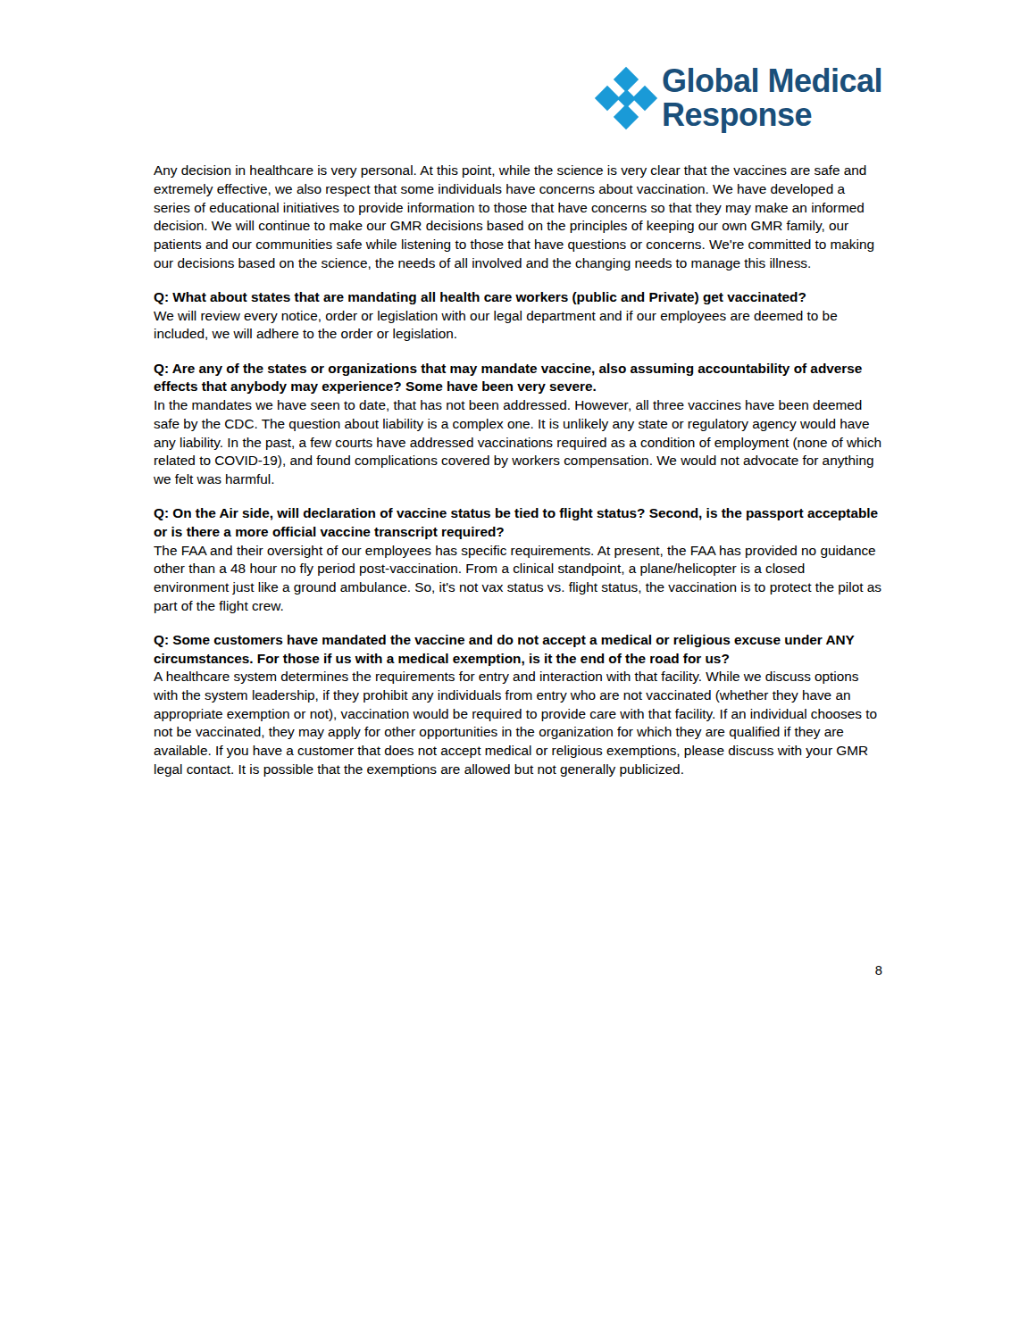Global Medical Response
Any decision in healthcare is very personal. At this point, while the science is very clear that the vaccines are safe and extremely effective, we also respect that some individuals have concerns about vaccination. We have developed a series of educational initiatives to provide information to those that have concerns so that they may make an informed decision. We will continue to make our GMR decisions based on the principles of keeping our own GMR family, our patients and our communities safe while listening to those that have questions or concerns. We're committed to making our decisions based on the science, the needs of all involved and the changing needs to manage this illness.
Q: What about states that are mandating all health care workers (public and Private) get vaccinated?
We will review every notice, order or legislation with our legal department and if our employees are deemed to be included, we will adhere to the order or legislation.
Q: Are any of the states or organizations that may mandate vaccine, also assuming accountability of adverse effects that anybody may experience? Some have been very severe.
In the mandates we have seen to date, that has not been addressed. However, all three vaccines have been deemed safe by the CDC. The question about liability is a complex one. It is unlikely any state or regulatory agency would have any liability. In the past, a few courts have addressed vaccinations required as a condition of employment (none of which related to COVID-19), and found complications covered by workers compensation. We would not advocate for anything we felt was harmful.
Q: On the Air side, will declaration of vaccine status be tied to flight status? Second, is the passport acceptable or is there a more official vaccine transcript required?
The FAA and their oversight of our employees has specific requirements. At present, the FAA has provided no guidance other than a 48 hour no fly period post-vaccination. From a clinical standpoint, a plane/helicopter is a closed environment just like a ground ambulance. So, it's not vax status vs. flight status, the vaccination is to protect the pilot as part of the flight crew.
Q: Some customers have mandated the vaccine and do not accept a medical or religious excuse under ANY circumstances. For those if us with a medical exemption, is it the end of the road for us?
A healthcare system determines the requirements for entry and interaction with that facility. While we discuss options with the system leadership, if they prohibit any individuals from entry who are not vaccinated (whether they have an appropriate exemption or not), vaccination would be required to provide care with that facility. If an individual chooses to not be vaccinated, they may apply for other opportunities in the organization for which they are qualified if they are available. If you have a customer that does not accept medical or religious exemptions, please discuss with your GMR legal contact. It is possible that the exemptions are allowed but not generally publicized.
8